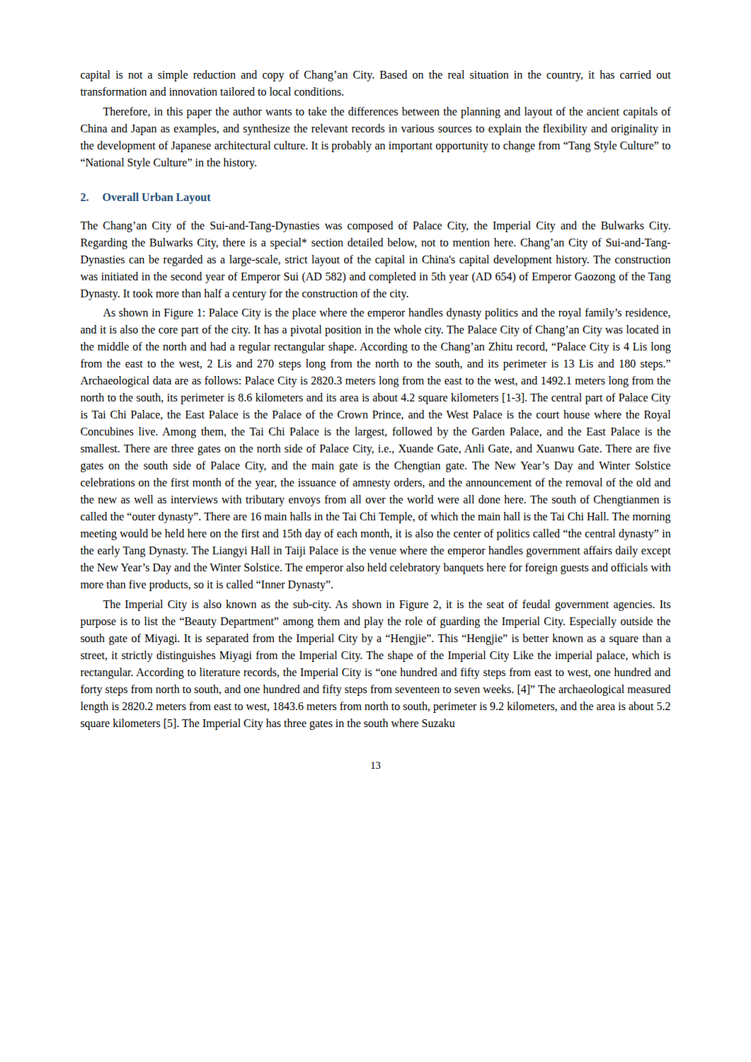capital is not a simple reduction and copy of Chang’an City. Based on the real situation in the country, it has carried out transformation and innovation tailored to local conditions.
Therefore, in this paper the author wants to take the differences between the planning and layout of the ancient capitals of China and Japan as examples, and synthesize the relevant records in various sources to explain the flexibility and originality in the development of Japanese architectural culture. It is probably an important opportunity to change from “Tang Style Culture” to “National Style Culture” in the history.
2. Overall Urban Layout
The Chang’an City of the Sui-and-Tang-Dynasties was composed of Palace City, the Imperial City and the Bulwarks City. Regarding the Bulwarks City, there is a special* section detailed below, not to mention here. Chang’an City of Sui-and-Tang-Dynasties can be regarded as a large-scale, strict layout of the capital in China's capital development history. The construction was initiated in the second year of Emperor Sui (AD 582) and completed in 5th year (AD 654) of Emperor Gaozong of the Tang Dynasty. It took more than half a century for the construction of the city.
As shown in Figure 1: Palace City is the place where the emperor handles dynasty politics and the royal family’s residence, and it is also the core part of the city. It has a pivotal position in the whole city. The Palace City of Chang’an City was located in the middle of the north and had a regular rectangular shape. According to the Chang’an Zhitu record, “Palace City is 4 Lis long from the east to the west, 2 Lis and 270 steps long from the north to the south, and its perimeter is 13 Lis and 180 steps.” Archaeological data are as follows: Palace City is 2820.3 meters long from the east to the west, and 1492.1 meters long from the north to the south, its perimeter is 8.6 kilometers and its area is about 4.2 square kilometers [1-3]. The central part of Palace City is Tai Chi Palace, the East Palace is the Palace of the Crown Prince, and the West Palace is the court house where the Royal Concubines live. Among them, the Tai Chi Palace is the largest, followed by the Garden Palace, and the East Palace is the smallest. There are three gates on the north side of Palace City, i.e., Xuande Gate, Anli Gate, and Xuanwu Gate. There are five gates on the south side of Palace City, and the main gate is the Chengtian gate. The New Year’s Day and Winter Solstice celebrations on the first month of the year, the issuance of amnesty orders, and the announcement of the removal of the old and the new as well as interviews with tributary envoys from all over the world were all done here. The south of Chengtianmen is called the “outer dynasty”. There are 16 main halls in the Tai Chi Temple, of which the main hall is the Tai Chi Hall. The morning meeting would be held here on the first and 15th day of each month, it is also the center of politics called “the central dynasty” in the early Tang Dynasty. The Liangyi Hall in Taiji Palace is the venue where the emperor handles government affairs daily except the New Year’s Day and the Winter Solstice. The emperor also held celebratory banquets here for foreign guests and officials with more than five products, so it is called “Inner Dynasty”.
The Imperial City is also known as the sub-city. As shown in Figure 2, it is the seat of feudal government agencies. Its purpose is to list the “Beauty Department” among them and play the role of guarding the Imperial City. Especially outside the south gate of Miyagi. It is separated from the Imperial City by a “Hengjie”. This “Hengjie” is better known as a square than a street, it strictly distinguishes Miyagi from the Imperial City. The shape of the Imperial City Like the imperial palace, which is rectangular. According to literature records, the Imperial City is “one hundred and fifty steps from east to west, one hundred and forty steps from north to south, and one hundred and fifty steps from seventeen to seven weeks. [4]” The archaeological measured length is 2820.2 meters from east to west, 1843.6 meters from north to south, perimeter is 9.2 kilometers, and the area is about 5.2 square kilometers [5]. The Imperial City has three gates in the south where Suzaku
13